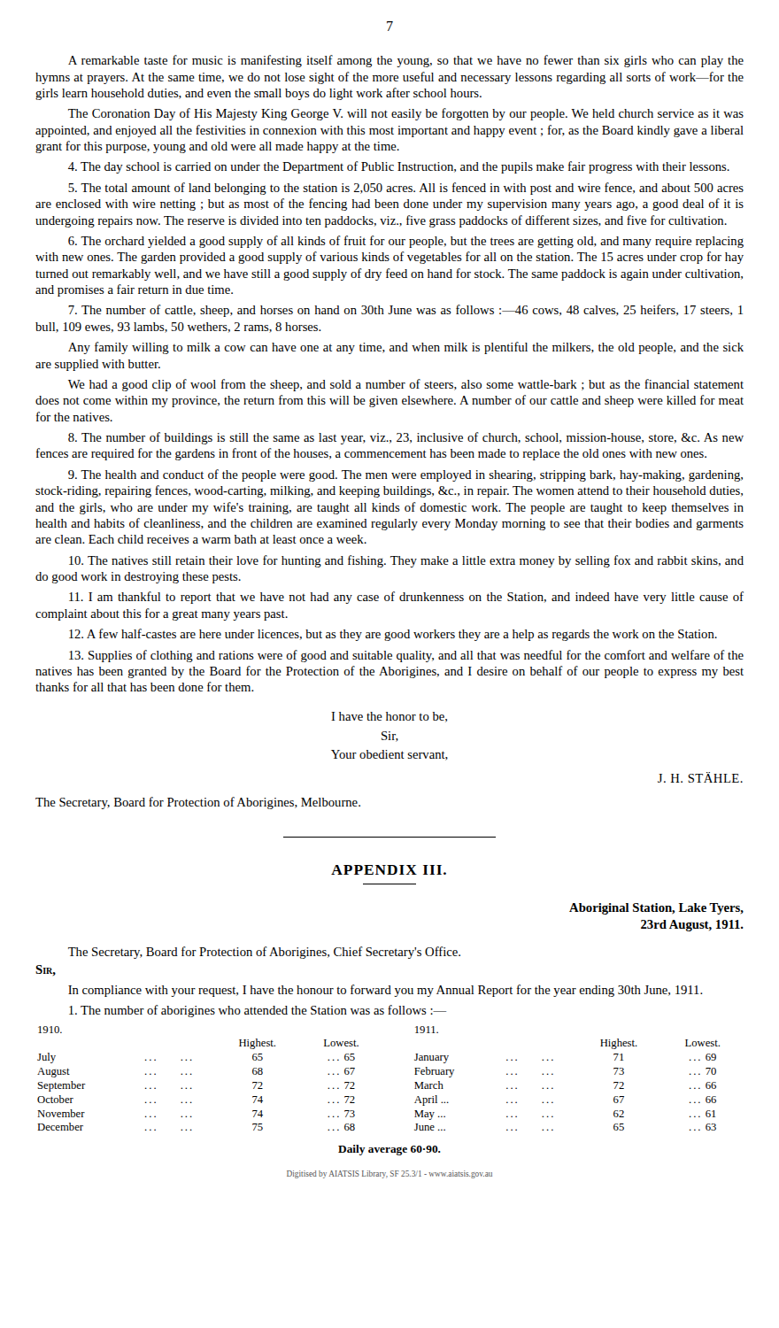7
A remarkable taste for music is manifesting itself among the young, so that we have no fewer than six girls who can play the hymns at prayers. At the same time, we do not lose sight of the more useful and necessary lessons regarding all sorts of work—for the girls learn household duties, and even the small boys do light work after school hours.
The Coronation Day of His Majesty King George V. will not easily be forgotten by our people. We held church service as it was appointed, and enjoyed all the festivities in connexion with this most important and happy event ; for, as the Board kindly gave a liberal grant for this purpose, young and old were all made happy at the time.
4. The day school is carried on under the Department of Public Instruction, and the pupils make fair progress with their lessons.
5. The total amount of land belonging to the station is 2,050 acres. All is fenced in with post and wire fence, and about 500 acres are enclosed with wire netting ; but as most of the fencing had been done under my supervision many years ago, a good deal of it is undergoing repairs now. The reserve is divided into ten paddocks, viz., five grass paddocks of different sizes, and five for cultivation.
6. The orchard yielded a good supply of all kinds of fruit for our people, but the trees are getting old, and many require replacing with new ones. The garden provided a good supply of various kinds of vegetables for all on the station. The 15 acres under crop for hay turned out remarkably well, and we have still a good supply of dry feed on hand for stock. The same paddock is again under cultivation, and promises a fair return in due time.
7. The number of cattle, sheep, and horses on hand on 30th June was as follows :—46 cows, 48 calves, 25 heifers, 17 steers, 1 bull, 109 ewes, 93 lambs, 50 wethers, 2 rams, 8 horses.
Any family willing to milk a cow can have one at any time, and when milk is plentiful the milkers, the old people, and the sick are supplied with butter.
We had a good clip of wool from the sheep, and sold a number of steers, also some wattle-bark ; but as the financial statement does not come within my province, the return from this will be given elsewhere. A number of our cattle and sheep were killed for meat for the natives.
8. The number of buildings is still the same as last year, viz., 23, inclusive of church, school, mission-house, store, &c. As new fences are required for the gardens in front of the houses, a commencement has been made to replace the old ones with new ones.
9. The health and conduct of the people were good. The men were employed in shearing, stripping bark, hay-making, gardening, stock-riding, repairing fences, wood-carting, milking, and keeping buildings, &c., in repair. The women attend to their household duties, and the girls, who are under my wife's training, are taught all kinds of domestic work. The people are taught to keep themselves in health and habits of cleanliness, and the children are examined regularly every Monday morning to see that their bodies and garments are clean. Each child receives a warm bath at least once a week.
10. The natives still retain their love for hunting and fishing. They make a little extra money by selling fox and rabbit skins, and do good work in destroying these pests.
11. I am thankful to report that we have not had any case of drunkenness on the Station, and indeed have very little cause of complaint about this for a great many years past.
12. A few half-castes are here under licences, but as they are good workers they are a help as regards the work on the Station.
13. Supplies of clothing and rations were of good and suitable quality, and all that was needful for the comfort and welfare of the natives has been granted by the Board for the Protection of the Aborigines, and I desire on behalf of our people to express my best thanks for all that has been done for them.
I have the honor to be,
Sir,
Your obedient servant,
J. H. STÄHLE.
The Secretary, Board for Protection of Aborigines, Melbourne.
APPENDIX III.
Aboriginal Station, Lake Tyers,
23rd August, 1911.
The Secretary, Board for Protection of Aborigines, Chief Secretary's Office.
Sir,
In compliance with your request, I have the honour to forward you my Annual Report for the year ending 30th June, 1911.
1. The number of aborigines who attended the Station was as follows :—
| 1910. | | 1911. |
| | | | Highest. | Lowest. | | | | | Highest. | Lowest. |
| July | ... | ... | 65 | ... 65 | | January | ... | ... | 71 | ... 69 |
| August | ... | ... | 68 | ... 67 | | February | ... | ... | 73 | ... 70 |
| September | ... | ... | 72 | ... 72 | | March | ... | ... | 72 | ... 66 |
| October | ... | ... | 74 | ... 72 | | April ... | ... | ... | 67 | ... 66 |
| November | ... | ... | 74 | ... 73 | | May ... | ... | ... | 62 | ... 61 |
| December | ... | ... | 75 | ... 68 | | June ... | ... | ... | 65 | ... 63 |
Daily average 60·90.
Digitised by AIATSIS Library, SF 25.3/1 - www.aiatsis.gov.au